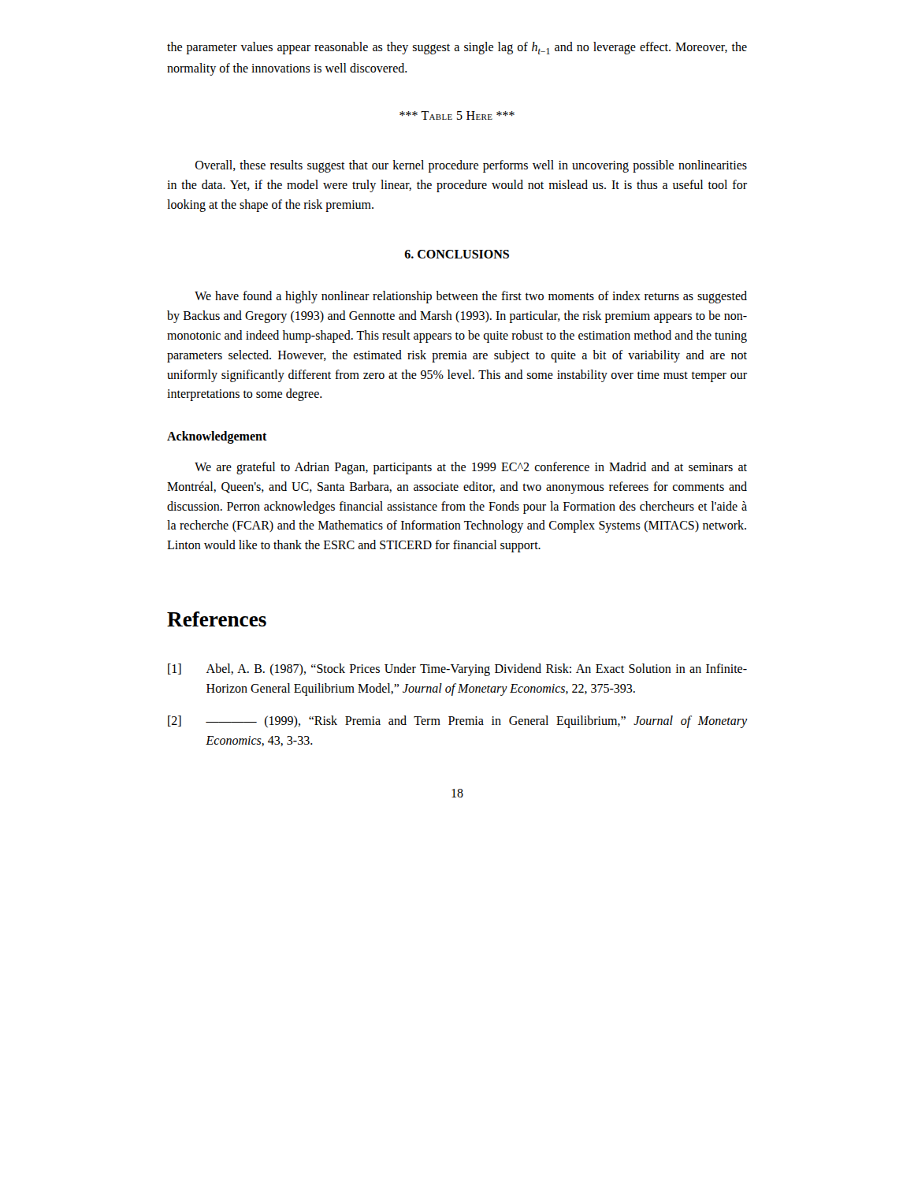the parameter values appear reasonable as they suggest a single lag of ht−1 and no leverage effect. Moreover, the normality of the innovations is well discovered.
*** Table 5 Here ***
Overall, these results suggest that our kernel procedure performs well in uncovering possible nonlinearities in the data. Yet, if the model were truly linear, the procedure would not mislead us. It is thus a useful tool for looking at the shape of the risk premium.
6. CONCLUSIONS
We have found a highly nonlinear relationship between the first two moments of index returns as suggested by Backus and Gregory (1993) and Gennotte and Marsh (1993). In particular, the risk premium appears to be non-monotonic and indeed hump-shaped. This result appears to be quite robust to the estimation method and the tuning parameters selected. However, the estimated risk premia are subject to quite a bit of variability and are not uniformly significantly different from zero at the 95% level. This and some instability over time must temper our interpretations to some degree.
Acknowledgement
We are grateful to Adrian Pagan, participants at the 1999 EC^2 conference in Madrid and at seminars at Montréal, Queen's, and UC, Santa Barbara, an associate editor, and two anonymous referees for comments and discussion. Perron acknowledges financial assistance from the Fonds pour la Formation des chercheurs et l'aide à la recherche (FCAR) and the Mathematics of Information Technology and Complex Systems (MITACS) network. Linton would like to thank the ESRC and STICERD for financial support.
References
[1] Abel, A. B. (1987), “Stock Prices Under Time-Varying Dividend Risk: An Exact Solution in an Infinite-Horizon General Equilibrium Model,” Journal of Monetary Economics, 22, 375-393.
[2]———— (1999), “Risk Premia and Term Premia in General Equilibrium,” Journal of Monetary Economics, 43, 3-33.
18